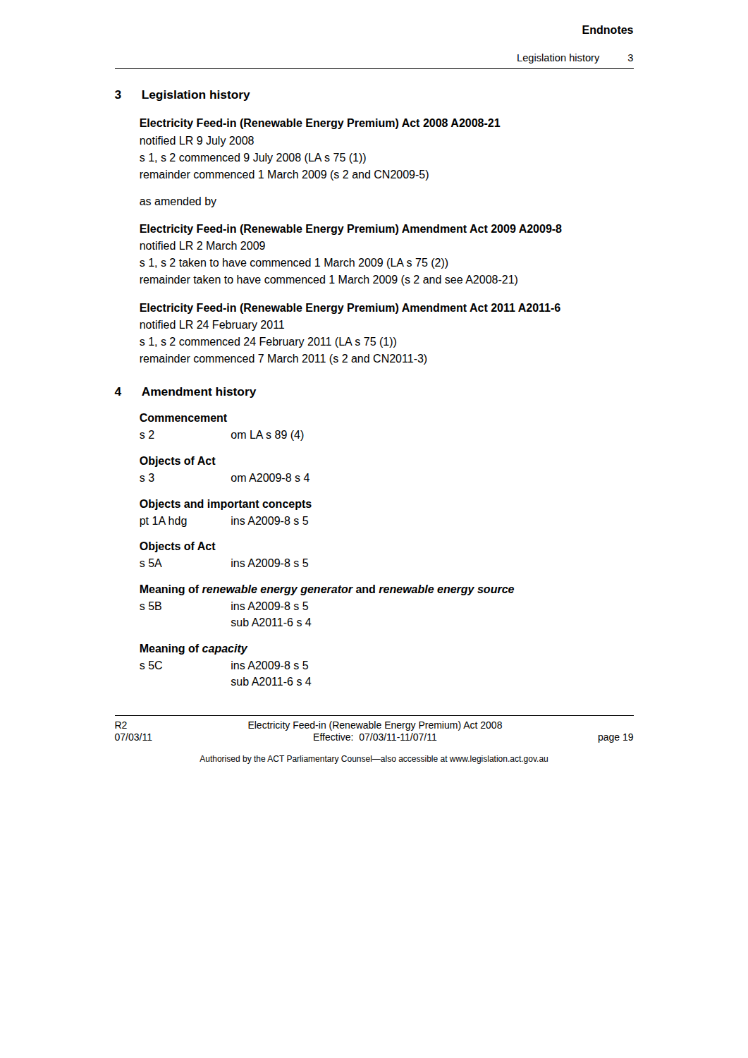Endnotes
Legislation history 3
3 Legislation history
Electricity Feed-in (Renewable Energy Premium) Act 2008 A2008-21
notified LR 9 July 2008
s 1, s 2 commenced 9 July 2008 (LA s 75 (1))
remainder commenced 1 March 2009 (s 2 and CN2009-5)
as amended by
Electricity Feed-in (Renewable Energy Premium) Amendment Act 2009 A2009-8
notified LR 2 March 2009
s 1, s 2 taken to have commenced 1 March 2009 (LA s 75 (2))
remainder taken to have commenced 1 March 2009 (s 2 and see A2008-21)
Electricity Feed-in (Renewable Energy Premium) Amendment Act 2011 A2011-6
notified LR 24 February 2011
s 1, s 2 commenced 24 February 2011 (LA s 75 (1))
remainder commenced 7 March 2011 (s 2 and CN2011-3)
4 Amendment history
Commencement
| s 2 | om LA s 89 (4) |
Objects of Act
| s 3 | om A2009-8 s 4 |
Objects and important concepts
| pt 1A hdg | ins A2009-8 s 5 |
Objects of Act
| s 5A | ins A2009-8 s 5 |
Meaning of renewable energy generator and renewable energy source
| s 5B | ins A2009-8 s 5 |
| | sub A2011-6 s 4 |
Meaning of capacity
| s 5C | ins A2009-8 s 5 |
| | sub A2011-6 s 4 |
R2
07/03/11
Electricity Feed-in (Renewable Energy Premium) Act 2008
Effective: 07/03/11-11/07/11
page 19
Authorised by the ACT Parliamentary Counsel—also accessible at www.legislation.act.gov.au